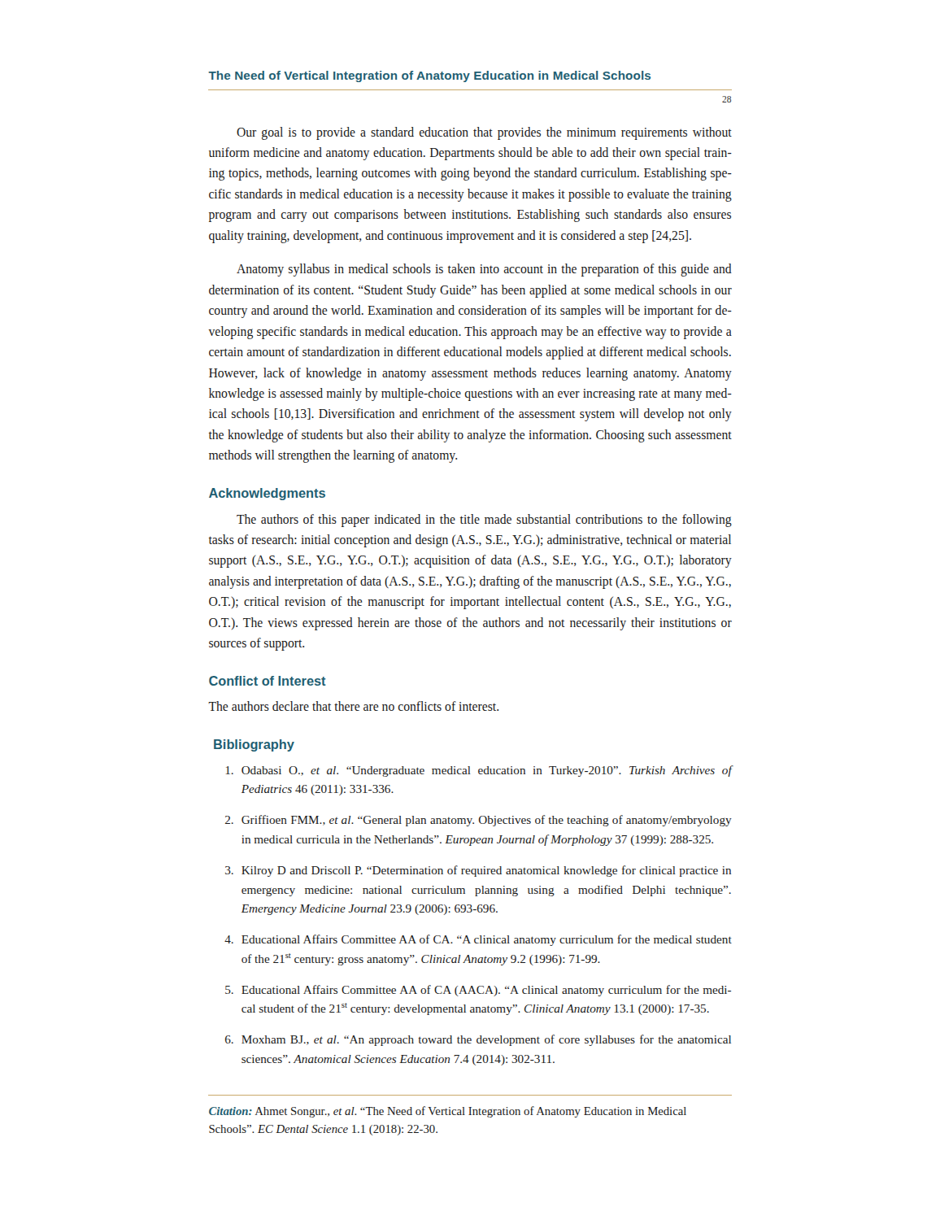The Need of Vertical Integration of Anatomy Education in Medical Schools
28
Our goal is to provide a standard education that provides the minimum requirements without uniform medicine and anatomy education. Departments should be able to add their own special training topics, methods, learning outcomes with going beyond the standard curriculum. Establishing specific standards in medical education is a necessity because it makes it possible to evaluate the training program and carry out comparisons between institutions. Establishing such standards also ensures quality training, development, and continuous improvement and it is considered a step [24,25].
Anatomy syllabus in medical schools is taken into account in the preparation of this guide and determination of its content. “Student Study Guide” has been applied at some medical schools in our country and around the world. Examination and consideration of its samples will be important for developing specific standards in medical education. This approach may be an effective way to provide a certain amount of standardization in different educational models applied at different medical schools. However, lack of knowledge in anatomy assessment methods reduces learning anatomy. Anatomy knowledge is assessed mainly by multiple-choice questions with an ever increasing rate at many medical schools [10,13]. Diversification and enrichment of the assessment system will develop not only the knowledge of students but also their ability to analyze the information. Choosing such assessment methods will strengthen the learning of anatomy.
Acknowledgments
The authors of this paper indicated in the title made substantial contributions to the following tasks of research: initial conception and design (A.S., S.E., Y.G.); administrative, technical or material support (A.S., S.E., Y.G., Y.G., O.T.); acquisition of data (A.S., S.E., Y.G., Y.G., O.T.); laboratory analysis and interpretation of data (A.S., S.E., Y.G.); drafting of the manuscript (A.S., S.E., Y.G., Y.G., O.T.); critical revision of the manuscript for important intellectual content (A.S., S.E., Y.G., Y.G., O.T.). The views expressed herein are those of the authors and not necessarily their institutions or sources of support.
Conflict of Interest
The authors declare that there are no conflicts of interest.
Bibliography
Odabasi O., et al. “Undergraduate medical education in Turkey-2010”. Turkish Archives of Pediatrics 46 (2011): 331-336.
Griffioen FMM., et al. “General plan anatomy. Objectives of the teaching of anatomy/embryology in medical curricula in the Netherlands”. European Journal of Morphology 37 (1999): 288-325.
Kilroy D and Driscoll P. “Determination of required anatomical knowledge for clinical practice in emergency medicine: national curriculum planning using a modified Delphi technique”. Emergency Medicine Journal 23.9 (2006): 693-696.
Educational Affairs Committee AA of CA. “A clinical anatomy curriculum for the medical student of the 21st century: gross anatomy”. Clinical Anatomy 9.2 (1996): 71-99.
Educational Affairs Committee AA of CA (AACA). “A clinical anatomy curriculum for the medical student of the 21st century: developmental anatomy”. Clinical Anatomy 13.1 (2000): 17-35.
Moxham BJ., et al. “An approach toward the development of core syllabuses for the anatomical sciences”. Anatomical Sciences Education 7.4 (2014): 302-311.
Citation: Ahmet Songur., et al. “The Need of Vertical Integration of Anatomy Education in Medical Schools”. EC Dental Science 1.1 (2018): 22-30.